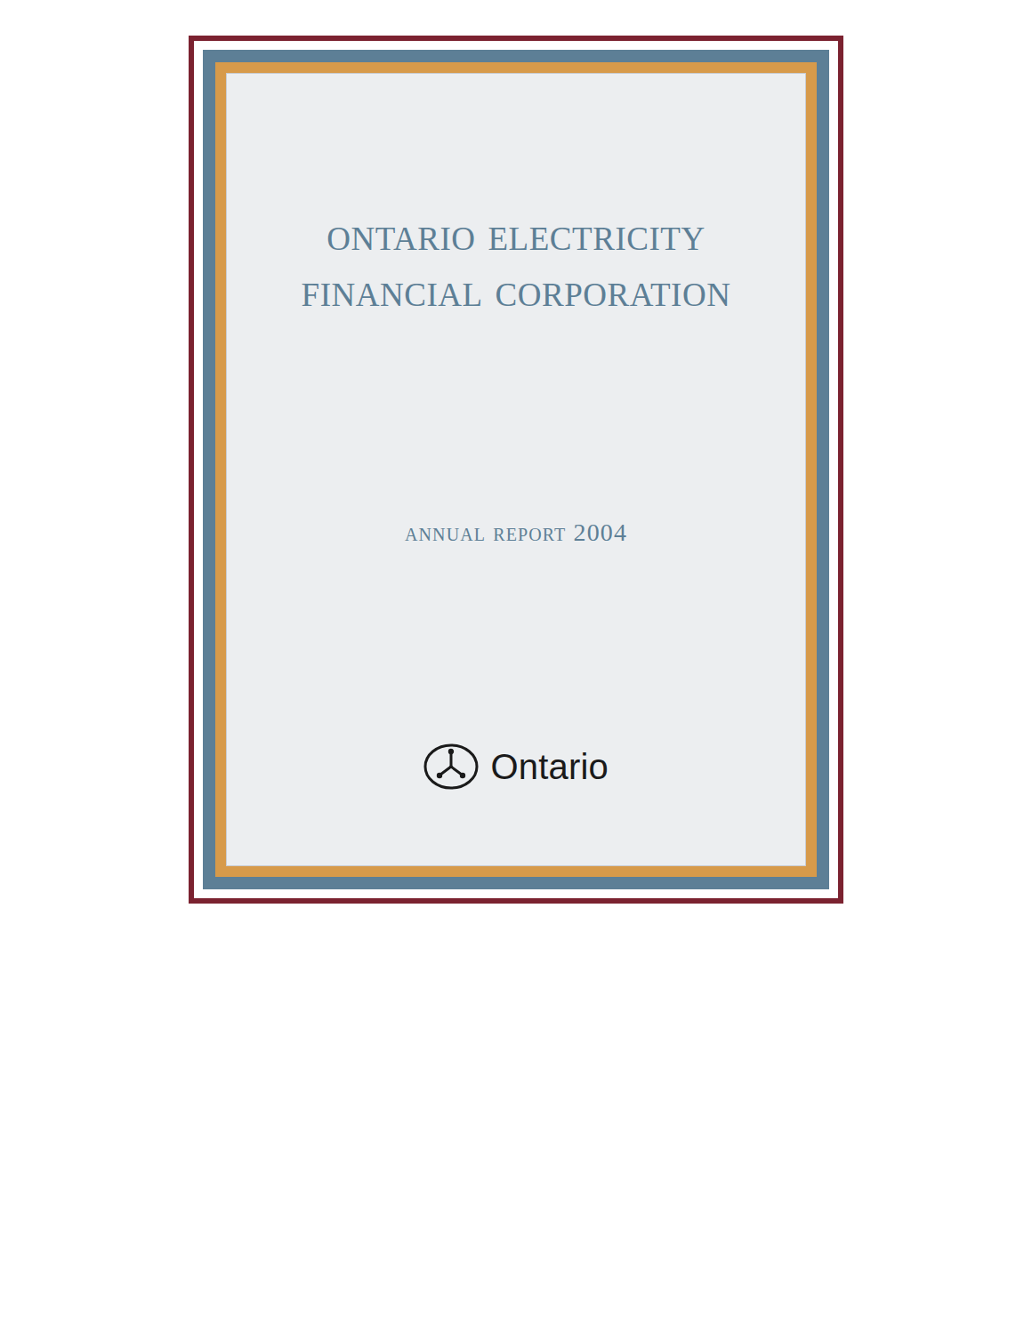Ontario Electricity Financial Corporation
Annual Report 2004
Ontario